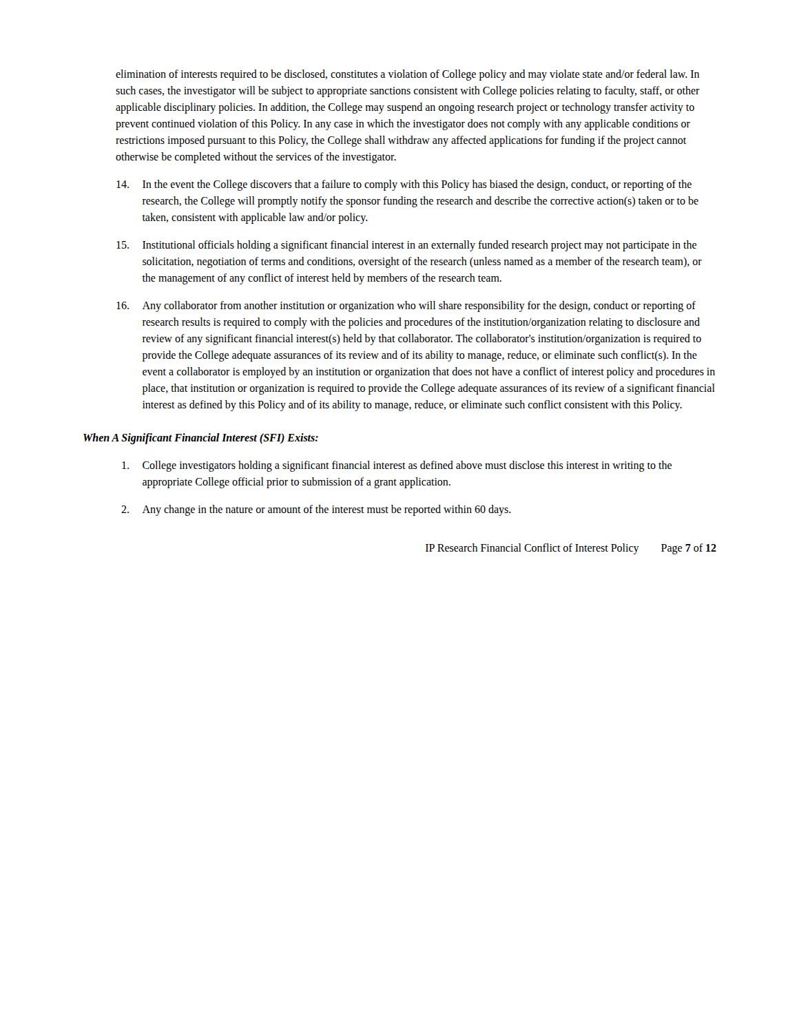elimination of interests required to be disclosed, constitutes a violation of College policy and may violate state and/or federal law. In such cases, the investigator will be subject to appropriate sanctions consistent with College policies relating to faculty, staff, or other applicable disciplinary policies. In addition, the College may suspend an ongoing research project or technology transfer activity to prevent continued violation of this Policy. In any case in which the investigator does not comply with any applicable conditions or restrictions imposed pursuant to this Policy, the College shall withdraw any affected applications for funding if the project cannot otherwise be completed without the services of the investigator.
In the event the College discovers that a failure to comply with this Policy has biased the design, conduct, or reporting of the research, the College will promptly notify the sponsor funding the research and describe the corrective action(s) taken or to be taken, consistent with applicable law and/or policy.
Institutional officials holding a significant financial interest in an externally funded research project may not participate in the solicitation, negotiation of terms and conditions, oversight of the research (unless named as a member of the research team), or the management of any conflict of interest held by members of the research team.
Any collaborator from another institution or organization who will share responsibility for the design, conduct or reporting of research results is required to comply with the policies and procedures of the institution/organization relating to disclosure and review of any significant financial interest(s) held by that collaborator. The collaborator's institution/organization is required to provide the College adequate assurances of its review and of its ability to manage, reduce, or eliminate such conflict(s). In the event a collaborator is employed by an institution or organization that does not have a conflict of interest policy and procedures in place, that institution or organization is required to provide the College adequate assurances of its review of a significant financial interest as defined by this Policy and of its ability to manage, reduce, or eliminate such conflict consistent with this Policy.
When A Significant Financial Interest (SFI) Exists:
College investigators holding a significant financial interest as defined above must disclose this interest in writing to the appropriate College official prior to submission of a grant application.
Any change in the nature or amount of the interest must be reported within 60 days.
IP Research Financial Conflict of Interest Policy Page 7 of 12